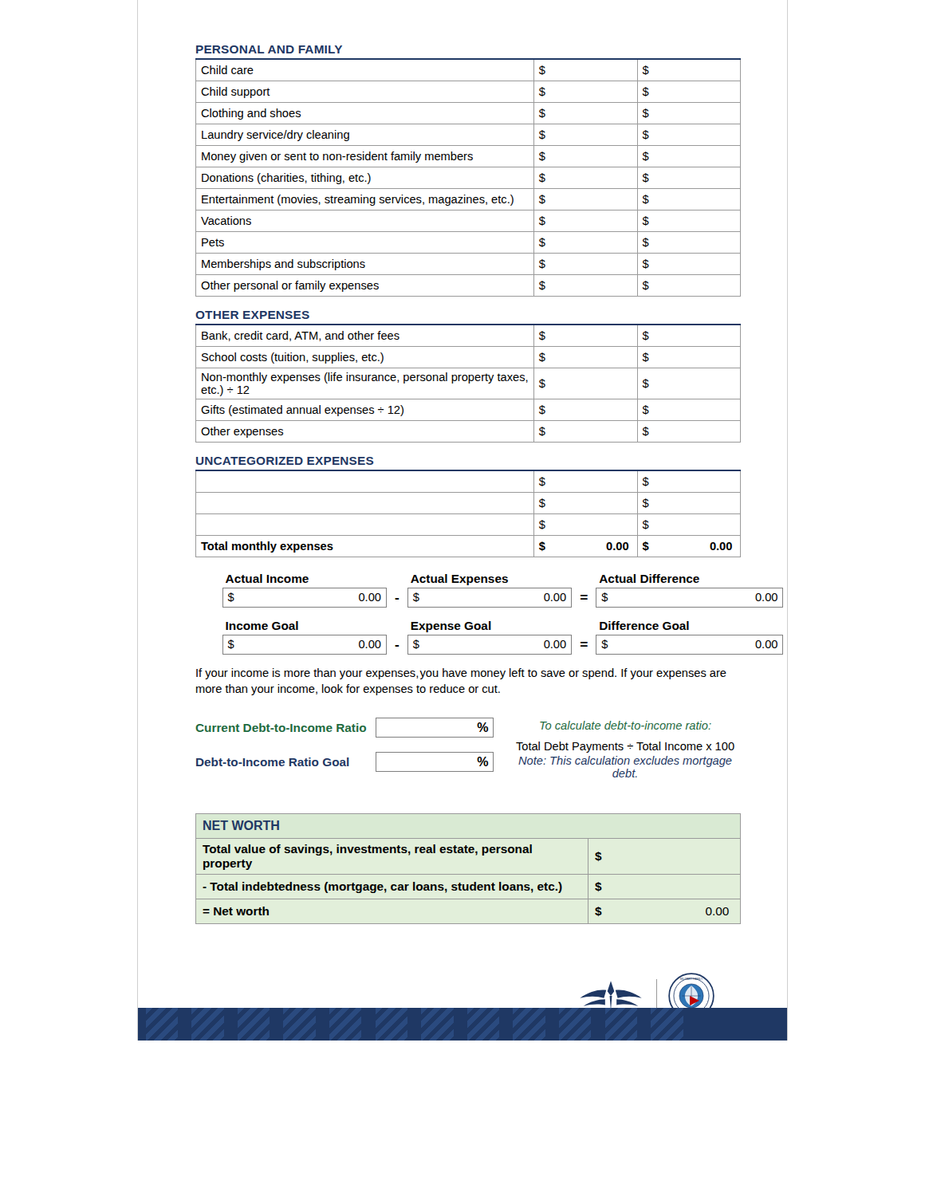PERSONAL AND FAMILY
| Child care | $ | $ |
| Child support | $ | $ |
| Clothing and shoes | $ | $ |
| Laundry service/dry cleaning | $ | $ |
| Money given or sent to non-resident family members | $ | $ |
| Donations (charities, tithing, etc.) | $ | $ |
| Entertainment (movies, streaming services, magazines, etc.) | $ | $ |
| Vacations | $ | $ |
| Pets | $ | $ |
| Memberships and subscriptions | $ | $ |
| Other personal or family expenses | $ | $ |
OTHER EXPENSES
| Bank, credit card, ATM, and other fees | $ | $ |
| School costs (tuition, supplies, etc.) | $ | $ |
| Non-monthly expenses (life insurance, personal property taxes, etc.) ÷ 12 | $ | $ |
| Gifts (estimated annual expenses ÷ 12) | $ | $ |
| Other expenses | $ | $ |
UNCATEGORIZED EXPENSES
| | $ | $ |
| | $ | $ |
| | $ | $ |
| Total monthly expenses | $ 0.00 | $ 0.00 |
Actual Income
$0.00
-
Actual Expenses
$0.00
=
Actual Difference
$0.00
Income Goal
$0.00
-
Expense Goal
$0.00
=
Difference Goal
$0.00
If your income is more than your expenses, you have money left to save or spend. If your expenses are more than your income, look for expenses to reduce or cut.
Current Debt-to-Income Ratio
%
Debt-to-Income Ratio Goal
%
To calculate debt-to-income ratio:
Total Debt Payments ÷ Total Income x 100
Note: This calculation excludes mortgage debt.
| NET WORTH |
| Total value of savings, investments, real estate, personal property | $ |
| - Total indebtedness (mortgage, car loans, student loans, etc.) | $ |
| = Net worth | $ 0.00 |
MILITARY FAMILY READINESS